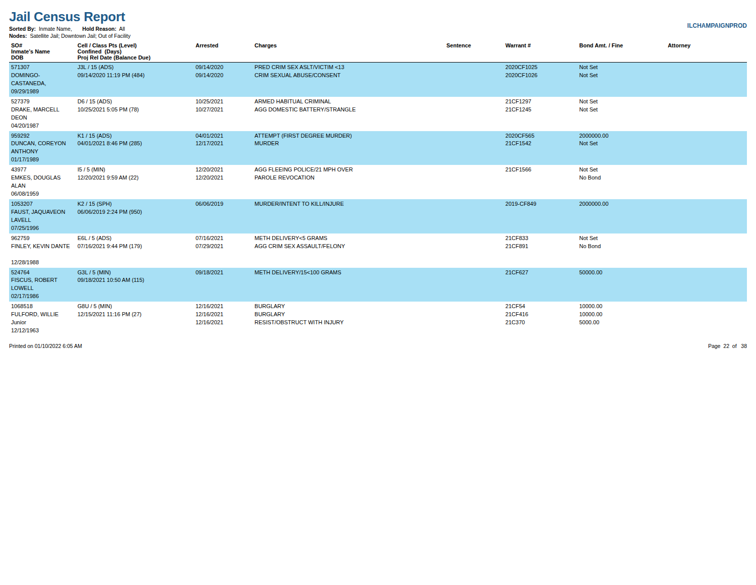ILCHAMPAIGNPROD
Jail Census Report
Sorted By: Inmate Name, Hold Reason: All
Nodes: Satellite Jail; Downtown Jail; Out of Facility
| SO# Inmate's Name DOB | Cell / Class Pts (Level) Confined (Days) Proj Rel Date (Balance Due) | Arrested | Charges | Sentence | Warrant # | Bond Amt. / Fine | Attorney |
| --- | --- | --- | --- | --- | --- | --- | --- |
| 571307 DOMINGO-CASTANEDA, 09/29/1989 | J3L / 15 (ADS) 09/14/2020 11:19 PM (484) | 09/14/2020 09/14/2020 | PRED CRIM SEX ASLT/VICTIM <13 CRIM SEXUAL ABUSE/CONSENT | | 2020CF1025 2020CF1026 | Not Set Not Set | |
| 527379 DRAKE, MARCELL DEON 04/20/1987 | D6 / 15 (ADS) 10/25/2021 5:05 PM (78) | 10/25/2021 10/27/2021 | ARMED HABITUAL CRIMINAL AGG DOMESTIC BATTERY/STRANGLE | | 21CF1297 21CF1245 | Not Set Not Set | |
| 959292 DUNCAN, COREYON ANTHONY 01/17/1989 | K1 / 15 (ADS) 04/01/2021 8:46 PM (285) | 04/01/2021 12/17/2021 | ATTEMPT (FIRST DEGREE MURDER) MURDER | | 2020CF565 21CF1542 | 2000000.00 Not Set | |
| 43977 EMKES, DOUGLAS ALAN 06/08/1959 | I5 / 5 (MIN) 12/20/2021 9:59 AM (22) | 12/20/2021 12/20/2021 | AGG FLEEING POLICE/21 MPH OVER PAROLE REVOCATION | | 21CF1566 | Not Set No Bond | |
| 1053207 FAUST, JAQUAVEON LAVELL 07/25/1996 | K2 / 15 (SPH) 06/06/2019 2:24 PM (950) | 06/06/2019 | MURDER/INTENT TO KILL/INJURE | | 2019-CF849 | 2000000.00 | |
| 962759 FINLEY, KEVIN DANTE 12/28/1988 | E6L / 5 (ADS) 07/16/2021 9:44 PM (179) | 07/16/2021 07/29/2021 | METH DELIVERY<5 GRAMS AGG CRIM SEX ASSAULT/FELONY | | 21CF833 21CF891 | Not Set No Bond | |
| 524764 FISCUS, ROBERT LOWELL 02/17/1986 | G3L / 5 (MIN) 09/18/2021 10:50 AM (115) | 09/18/2021 | METH DELIVERY/15<100 GRAMS | | 21CF627 | 50000.00 | |
| 1068518 FULFORD, WILLIE Junior 12/12/1963 | G8U / 5 (MIN) 12/15/2021 11:16 PM (27) | 12/16/2021 12/16/2021 12/16/2021 | BURGLARY BURGLARY RESIST/OBSTRUCT WITH INJURY | | 21CF54 21CF416 21C370 | 10000.00 10000.00 5000.00 | |
Printed on 01/10/2022 6:05 AM
Page 22 of 38